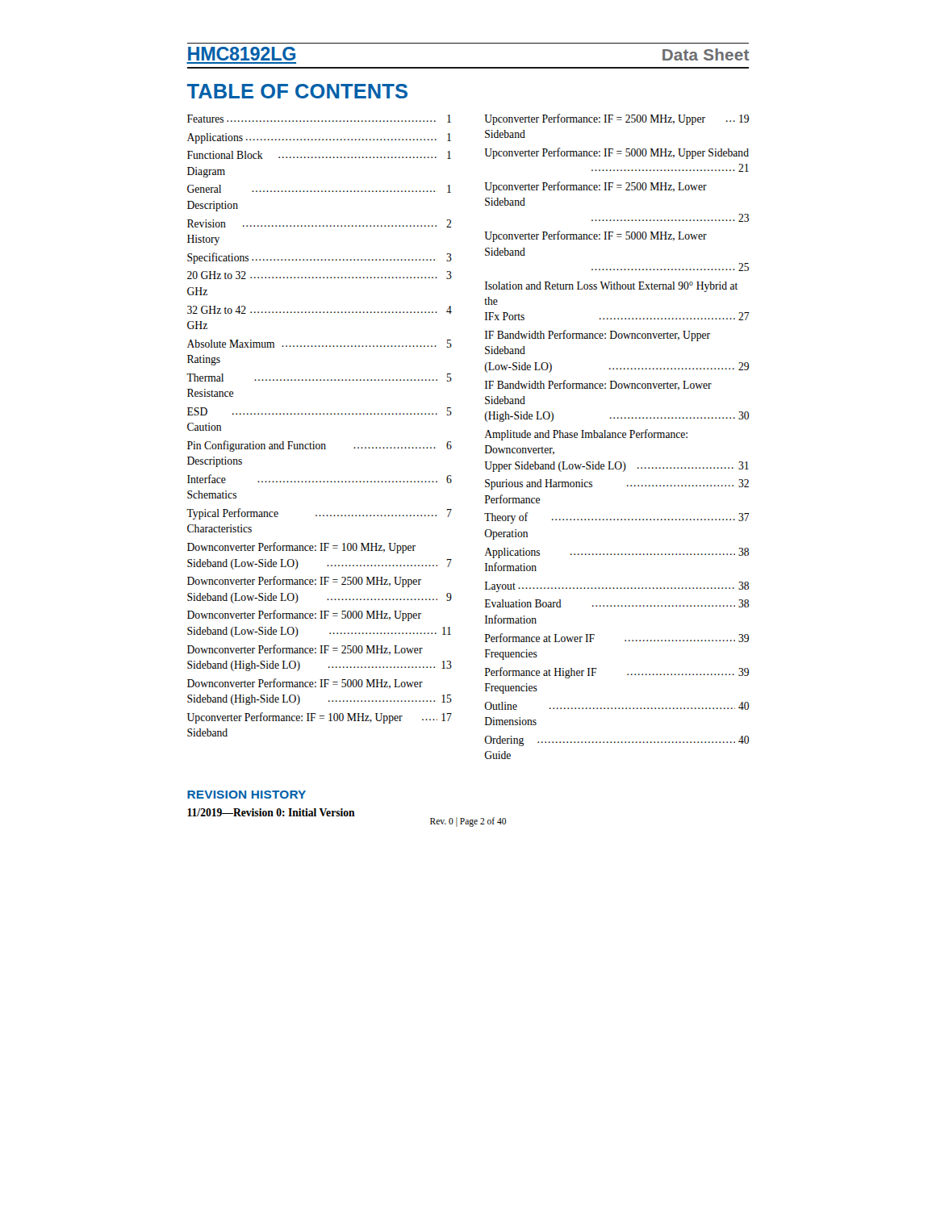HMC8192LG
Data Sheet
TABLE OF CONTENTS
Features ........................................................................................... 1
Applications ..................................................................................... 1
Functional Block Diagram .......................................................... 1
General Description ......................................................................... 1
Revision History ............................................................................ 2
Specifications .................................................................................... 3
20 GHz to 32 GHz ....................................................................... 3
32 GHz to 42 GHz ....................................................................... 4
Absolute Maximum Ratings .......................................................... 5
Thermal Resistance .................................................................... 5
ESD Caution .............................................................................. 5
Pin Configuration and Function Descriptions ............................ 6
Interface Schematics ................................................................... 6
Typical Performance Characteristics ........................................... 7
Downconverter Performance: IF = 100 MHz, Upper
Sideband (Low-Side LO) ........................................................... 7
Downconverter Performance: IF = 2500 MHz, Upper
Sideband (Low-Side LO) ........................................................... 9
Downconverter Performance: IF = 5000 MHz, Upper
Sideband (Low-Side LO) ......................................................... 11
Downconverter Performance: IF = 2500 MHz, Lower
Sideband (High-Side LO) .......................................................... 13
Downconverter Performance: IF = 5000 MHz, Lower
Sideband (High-Side LO) .......................................................... 15
Upconverter Performance: IF = 100 MHz, Upper Sideband ..... 17
Upconverter Performance: IF = 2500 MHz, Upper Sideband ... 19
Upconverter Performance: IF = 5000 MHz, Upper Sideband
..................................................................................................... 21
Upconverter Performance: IF = 2500 MHz, Lower Sideband
..................................................................................................... 23
Upconverter Performance: IF = 5000 MHz, Lower Sideband
..................................................................................................... 25
Isolation and Return Loss Without External 90° Hybrid at the
IFx Ports ......................................................................................... 27
IF Bandwidth Performance: Downconverter, Upper Sideband
(Low-Side LO) ............................................................................ 29
IF Bandwidth Performance: Downconverter, Lower Sideband
(High-Side LO) ........................................................................... 30
Amplitude and Phase Imbalance Performance: Downconverter,
Upper Sideband (Low-Side LO) ................................................ 31
Spurious and Harmonics Performance .................................... 32
Theory of Operation ....................................................................... 37
Applications Information ............................................................. 38
Layout ............................................................................................ 38
Evaluation Board Information .................................................. 38
Performance at Lower IF Frequencies ..................................... 39
Performance at Higher IF Frequencies .................................... 39
Outline Dimensions ......................................................................... 40
Ordering Guide ........................................................................... 40
REVISION HISTORY
11/2019—Revision 0: Initial Version
Rev. 0 | Page 2 of 40